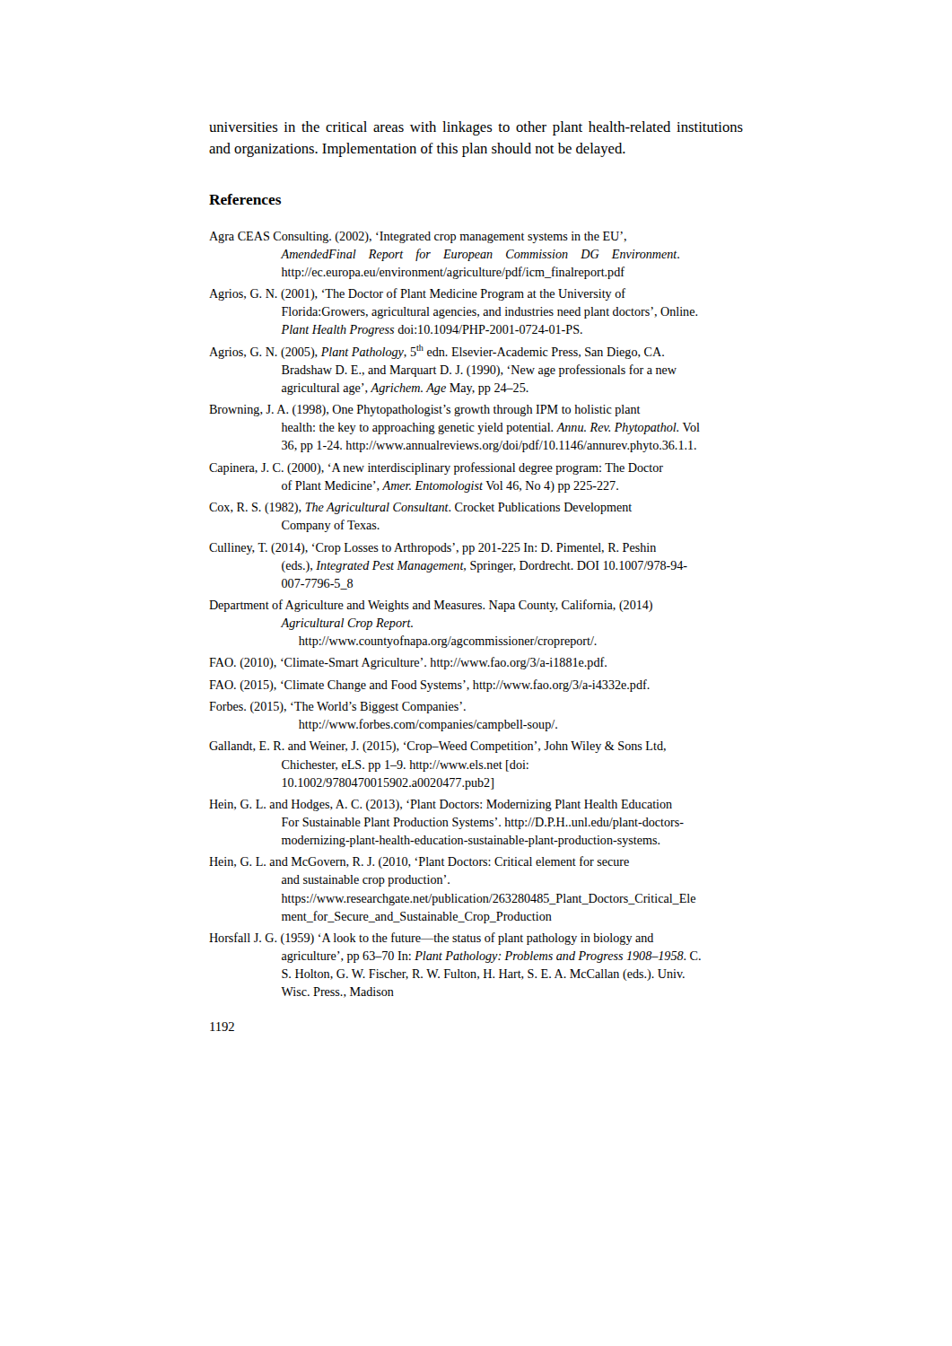universities in the critical areas with linkages to other plant health-related institutions and organizations. Implementation of this plan should not be delayed.
References
Agra CEAS Consulting. (2002), ‘Integrated crop management systems in the EU’, AmendedFinal Report for European Commission DG Environment. http://ec.europa.eu/environment/agriculture/pdf/icm_finalreport.pdf
Agrios, G. N. (2001), ‘The Doctor of Plant Medicine Program at the University of Florida:Growers, agricultural agencies, and industries need plant doctors’, Online. Plant Health Progress doi:10.1094/PHP-2001-0724-01-PS.
Agrios, G. N. (2005), Plant Pathology, 5th edn. Elsevier-Academic Press, San Diego, CA. Bradshaw D. E., and Marquart D. J. (1990), ‘New age professionals for a new agricultural age’, Agrichem. Age May, pp 24–25.
Browning, J. A. (1998), One Phytopathologist’s growth through IPM to holistic plant health: the key to approaching genetic yield potential. Annu. Rev. Phytopathol. Vol 36, pp 1-24. http://www.annualreviews.org/doi/pdf/10.1146/annurev.phyto.36.1.1.
Capinera, J. C. (2000), ‘A new interdisciplinary professional degree program: The Doctor of Plant Medicine’, Amer. Entomologist Vol 46, No 4) pp 225-227.
Cox, R. S. (1982), The Agricultural Consultant. Crocket Publications Development Company of Texas.
Culliney, T. (2014), ‘Crop Losses to Arthropods’, pp 201-225 In: D. Pimentel, R. Peshin (eds.), Integrated Pest Management, Springer, Dordrecht. DOI 10.1007/978-94- 007-7796-5_8
Department of Agriculture and Weights and Measures. Napa County, California, (2014) Agricultural Crop Report. http://www.countyofnapa.org/agcommissioner/cropreport/.
FAO. (2010), ‘Climate-Smart Agriculture’. http://www.fao.org/3/a-i1881e.pdf.
FAO. (2015), ‘Climate Change and Food Systems’, http://www.fao.org/3/a-i4332e.pdf.
Forbes. (2015), ‘The World’s Biggest Companies’. http://www.forbes.com/companies/campbell-soup/.
Gallandt, E. R. and Weiner, J. (2015), ‘Crop–Weed Competition’, John Wiley & Sons Ltd, Chichester, eLS. pp 1–9. http://www.els.net [doi: 10.1002/9780470015902.a0020477.pub2]
Hein, G. L. and Hodges, A. C. (2013), ‘Plant Doctors: Modernizing Plant Health Education For Sustainable Plant Production Systems’. http://D.P.H..unl.edu/plant-doctors- modernizing-plant-health-education-sustainable-plant-production-systems.
Hein, G. L. and McGovern, R. J. (2010, ‘Plant Doctors: Critical element for secure and sustainable crop production’. https://www.researchgate.net/publication/263280485_Plant_Doctors_Critical_Ele ment_for_Secure_and_Sustainable_Crop_Production
Horsfall J. G. (1959) ‘A look to the future—the status of plant pathology in biology and agriculture’, pp 63–70 In: Plant Pathology: Problems and Progress 1908–1958. C. S. Holton, G. W. Fischer, R. W. Fulton, H. Hart, S. E. A. McCallan (eds.). Univ. Wisc. Press., Madison
1192